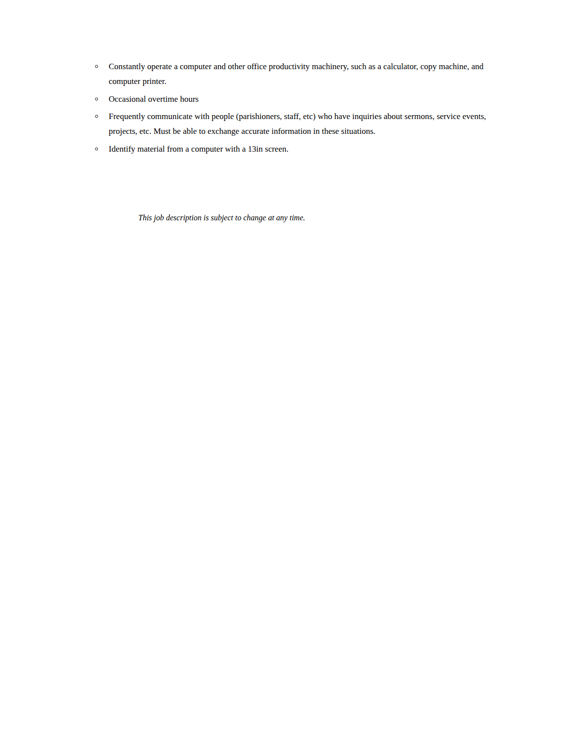Constantly operate a computer and other office productivity machinery, such as a calculator, copy machine, and computer printer.
Occasional overtime hours
Frequently communicate with people (parishioners, staff, etc) who have inquiries about sermons, service events, projects, etc. Must be able to exchange accurate information in these situations.
Identify material from a computer with a 13in screen.
This job description is subject to change at any time.